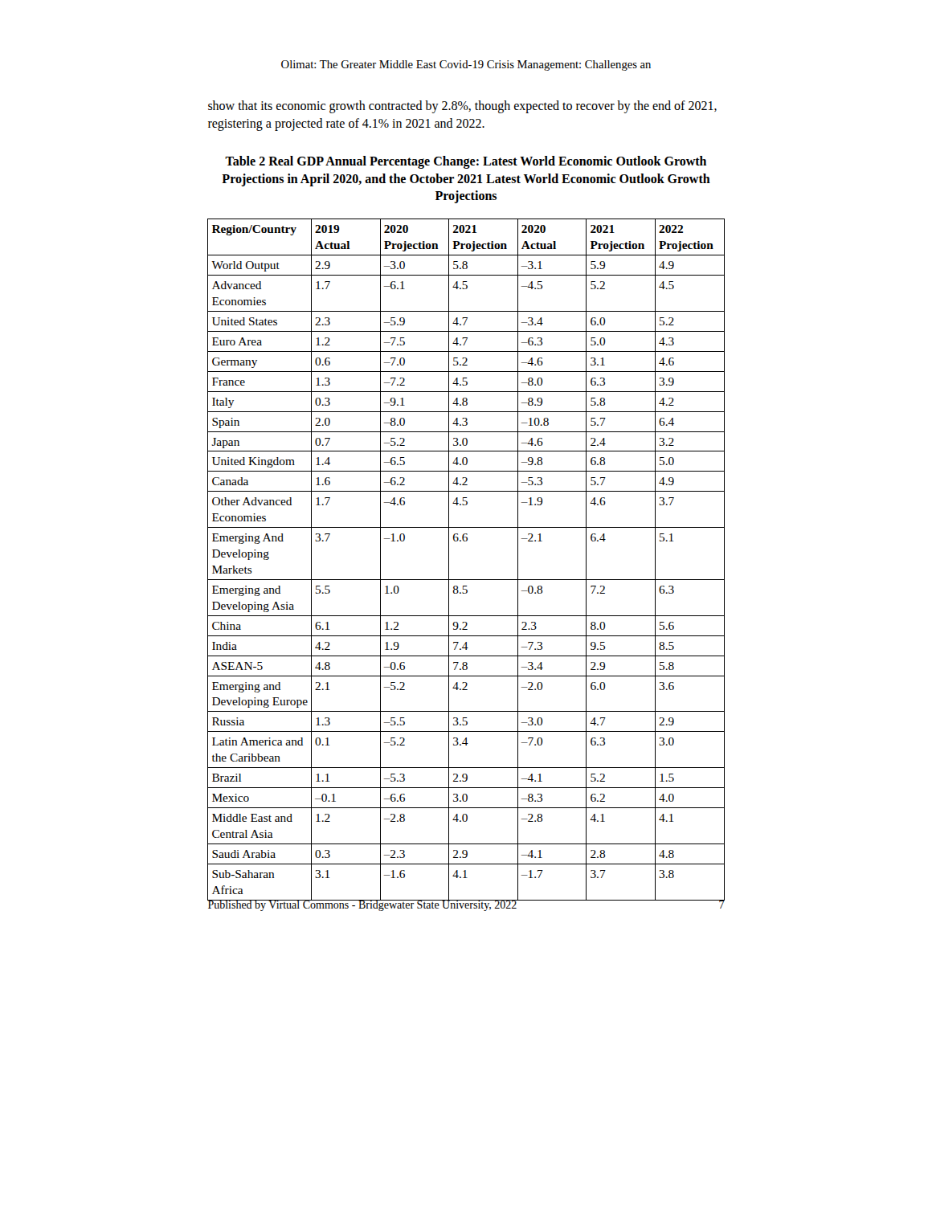Olimat: The Greater Middle East Covid-19 Crisis Management: Challenges an
show that its economic growth contracted by 2.8%, though expected to recover by the end of 2021, registering a projected rate of 4.1% in 2021 and 2022.
Table 2 Real GDP Annual Percentage Change: Latest World Economic Outlook Growth Projections in April 2020, and the October 2021 Latest World Economic Outlook Growth Projections
| Region/Country | 2019 Actual | 2020 Projection | 2021 Projection | 2020 Actual | 2021 Projection | 2022 Projection |
| --- | --- | --- | --- | --- | --- | --- |
| World Output | 2.9 | –3.0 | 5.8 | –3.1 | 5.9 | 4.9 |
| Advanced Economies | 1.7 | –6.1 | 4.5 | –4.5 | 5.2 | 4.5 |
| United States | 2.3 | –5.9 | 4.7 | –3.4 | 6.0 | 5.2 |
| Euro Area | 1.2 | –7.5 | 4.7 | –6.3 | 5.0 | 4.3 |
| Germany | 0.6 | –7.0 | 5.2 | –4.6 | 3.1 | 4.6 |
| France | 1.3 | –7.2 | 4.5 | –8.0 | 6.3 | 3.9 |
| Italy | 0.3 | –9.1 | 4.8 | –8.9 | 5.8 | 4.2 |
| Spain | 2.0 | –8.0 | 4.3 | –10.8 | 5.7 | 6.4 |
| Japan | 0.7 | –5.2 | 3.0 | –4.6 | 2.4 | 3.2 |
| United Kingdom | 1.4 | –6.5 | 4.0 | –9.8 | 6.8 | 5.0 |
| Canada | 1.6 | –6.2 | 4.2 | –5.3 | 5.7 | 4.9 |
| Other Advanced Economies | 1.7 | –4.6 | 4.5 | –1.9 | 4.6 | 3.7 |
| Emerging And Developing Markets | 3.7 | –1.0 | 6.6 | –2.1 | 6.4 | 5.1 |
| Emerging and Developing Asia | 5.5 | 1.0 | 8.5 | –0.8 | 7.2 | 6.3 |
| China | 6.1 | 1.2 | 9.2 | 2.3 | 8.0 | 5.6 |
| India | 4.2 | 1.9 | 7.4 | –7.3 | 9.5 | 8.5 |
| ASEAN-5 | 4.8 | –0.6 | 7.8 | –3.4 | 2.9 | 5.8 |
| Emerging and Developing Europe | 2.1 | –5.2 | 4.2 | –2.0 | 6.0 | 3.6 |
| Russia | 1.3 | –5.5 | 3.5 | –3.0 | 4.7 | 2.9 |
| Latin America and the Caribbean | 0.1 | –5.2 | 3.4 | –7.0 | 6.3 | 3.0 |
| Brazil | 1.1 | –5.3 | 2.9 | –4.1 | 5.2 | 1.5 |
| Mexico | –0.1 | –6.6 | 3.0 | –8.3 | 6.2 | 4.0 |
| Middle East and Central Asia | 1.2 | –2.8 | 4.0 | –2.8 | 4.1 | 4.1 |
| Saudi Arabia | 0.3 | –2.3 | 2.9 | –4.1 | 2.8 | 4.8 |
| Sub-Saharan Africa | 3.1 | –1.6 | 4.1 | –1.7 | 3.7 | 3.8 |
Published by Virtual Commons - Bridgewater State University, 2022 7